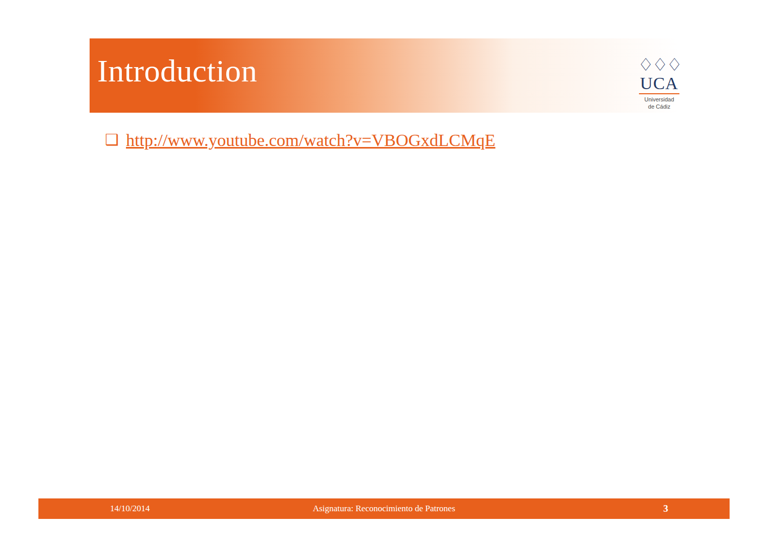Introduction
♢♢♢
UCA
Universidad
de Cádiz
❑ http://www.youtube.com/watch?v=VBOGxdLCMqE
14/10/2014 Asignatura: Reconocimiento de Patrones 3